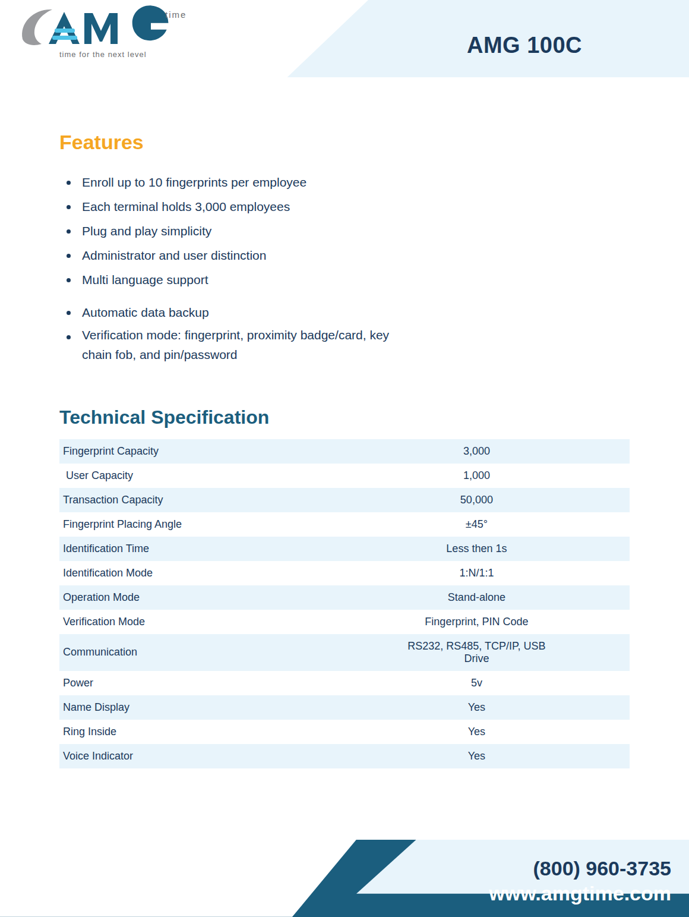time
time for the next level
AMG 100C
Features
Enroll up to 10 fingerprints per employee
Each terminal holds 3,000 employees
Plug and play simplicity
Administrator and user distinction
Multi language support
Automatic data backup
Verification mode: fingerprint, proximity badge/card, key
chain fob, and pin/password
Technical Specification
| Fingerprint Capacity | 3,000 |
| User Capacity | 1,000 |
| Transaction Capacity | 50,000 |
| Fingerprint Placing Angle | ±45° |
| Identification Time | Less then 1s |
| Identification Mode | 1:N/1:1 |
| Operation Mode | Stand-alone |
| Verification Mode | Fingerprint, PIN Code |
| Communication | RS232, RS485, TCP/IP, USB Drive |
| Power | 5v |
| Name Display | Yes |
| Ring Inside | Yes |
| Voice Indicator | Yes |
(800) 960-3735
www.amgtime.com